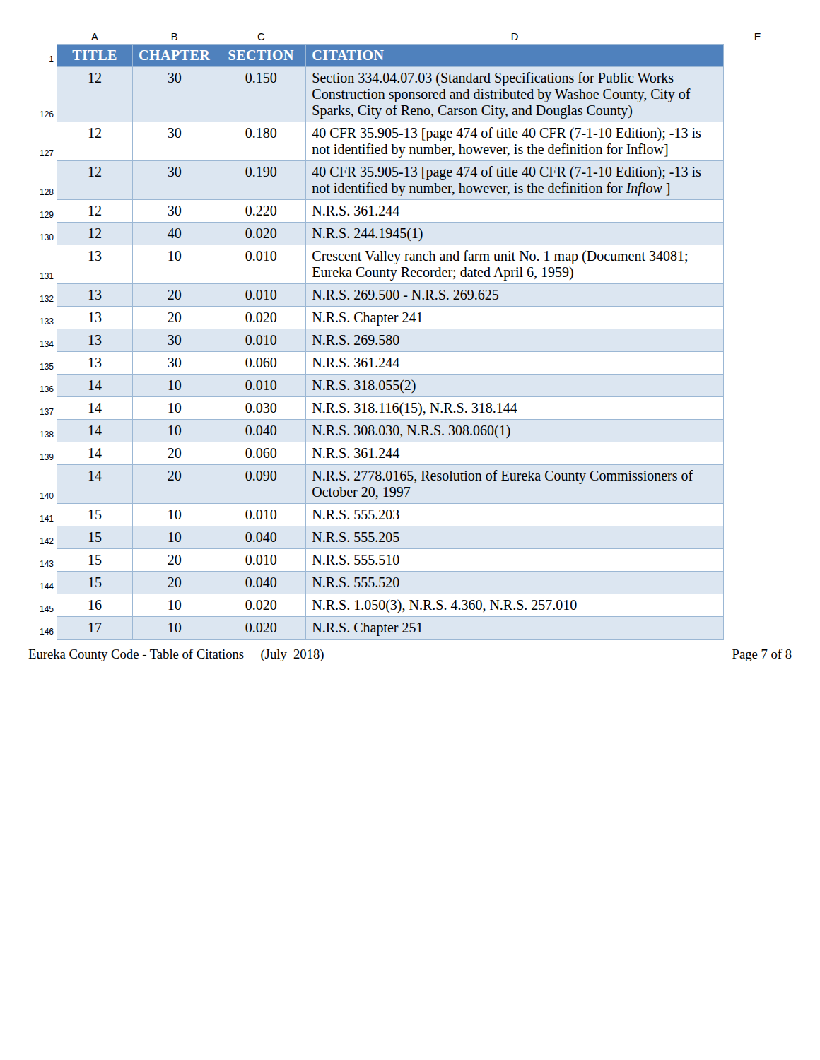| | A | B | C | D | E |
| 1 | TITLE | CHAPTER | SECTION | CITATION | |
| 126 | 12 | 30 | 0.150 | Section 334.04.07.03 (Standard Specifications for Public Works Construction sponsored and distributed by Washoe County, City of Sparks, City of Reno, Carson City, and Douglas County) | |
| 127 | 12 | 30 | 0.180 | 40 CFR 35.905-13 [page 474 of title 40 CFR (7-1-10 Edition); -13 is not identified by number, however, is the definition for Inflow] | |
| 128 | 12 | 30 | 0.190 | 40 CFR 35.905-13 [page 474 of title 40 CFR (7-1-10 Edition); -13 is not identified by number, however, is the definition for Inflow ] | |
| 129 | 12 | 30 | 0.220 | N.R.S. 361.244 | |
| 130 | 12 | 40 | 0.020 | N.R.S. 244.1945(1) | |
| 131 | 13 | 10 | 0.010 | Crescent Valley ranch and farm unit No. 1 map (Document 34081; Eureka County Recorder; dated April 6, 1959) | |
| 132 | 13 | 20 | 0.010 | N.R.S. 269.500 - N.R.S. 269.625 | |
| 133 | 13 | 20 | 0.020 | N.R.S. Chapter 241 | |
| 134 | 13 | 30 | 0.010 | N.R.S. 269.580 | |
| 135 | 13 | 30 | 0.060 | N.R.S. 361.244 | |
| 136 | 14 | 10 | 0.010 | N.R.S. 318.055(2) | |
| 137 | 14 | 10 | 0.030 | N.R.S. 318.116(15), N.R.S. 318.144 | |
| 138 | 14 | 10 | 0.040 | N.R.S. 308.030, N.R.S. 308.060(1) | |
| 139 | 14 | 20 | 0.060 | N.R.S. 361.244 | |
| 140 | 14 | 20 | 0.090 | N.R.S. 2778.0165, Resolution of Eureka County Commissioners of October 20, 1997 | |
| 141 | 15 | 10 | 0.010 | N.R.S. 555.203 | |
| 142 | 15 | 10 | 0.040 | N.R.S. 555.205 | |
| 143 | 15 | 20 | 0.010 | N.R.S. 555.510 | |
| 144 | 15 | 20 | 0.040 | N.R.S. 555.520 | |
| 145 | 16 | 10 | 0.020 | N.R.S. 1.050(3), N.R.S. 4.360, N.R.S. 257.010 | |
| 146 | 17 | 10 | 0.020 | N.R.S. Chapter 251 | |
Eureka County Code - Table of Citations (July 2018) Page 7 of 8